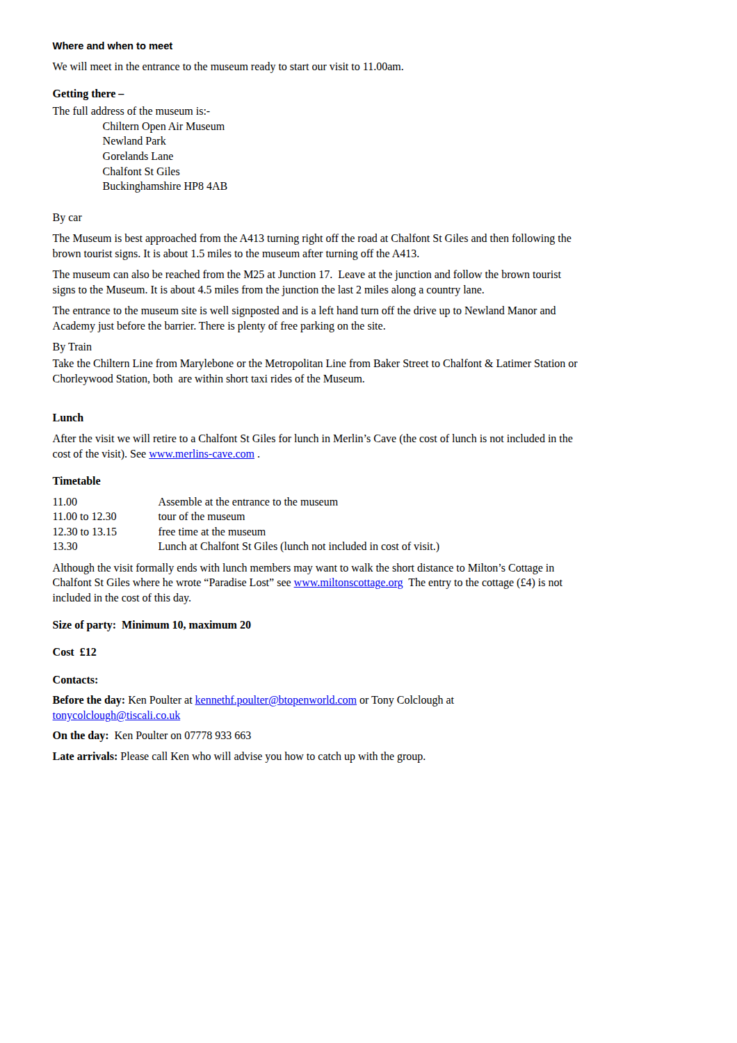Where and when to meet
We will meet in the entrance to the museum ready to start our visit to 11.00am.
Getting there –
The full address of the museum is:-
Chiltern Open Air Museum
Newland Park
Gorelands Lane
Chalfont St Giles
Buckinghamshire HP8 4AB
By car
The Museum is best approached from the A413 turning right off the road at Chalfont St Giles and then following the brown tourist signs. It is about 1.5 miles to the museum after turning off the A413.
The museum can also be reached from the M25 at Junction 17. Leave at the junction and follow the brown tourist signs to the Museum. It is about 4.5 miles from the junction the last 2 miles along a country lane.
The entrance to the museum site is well signposted and is a left hand turn off the drive up to Newland Manor and Academy just before the barrier. There is plenty of free parking on the site.
By Train
Take the Chiltern Line from Marylebone or the Metropolitan Line from Baker Street to Chalfont & Latimer Station or Chorleywood Station, both are within short taxi rides of the Museum.
Lunch
After the visit we will retire to a Chalfont St Giles for lunch in Merlin’s Cave (the cost of lunch is not included in the cost of the visit). See www.merlins-cave.com .
Timetable
11.00 Assemble at the entrance to the museum
11.00 to 12.30tour of the museum
12.30 to 13.15free time at the museum
13.30 Lunch at Chalfont St Giles (lunch not included in cost of visit.)
Although the visit formally ends with lunch members may want to walk the short distance to Milton’s Cottage in Chalfont St Giles where he wrote “Paradise Lost” see www.miltonscottage.org The entry to the cottage (£4) is not included in the cost of this day.
Size of party: Minimum 10, maximum 20
Cost £12
Contacts:
Before the day: Ken Poulter at kennethf.poulter@btopenworld.com or Tony Colclough at tonycolclough@tiscali.co.uk
On the day: Ken Poulter on 07778 933 663
Late arrivals: Please call Ken who will advise you how to catch up with the group.